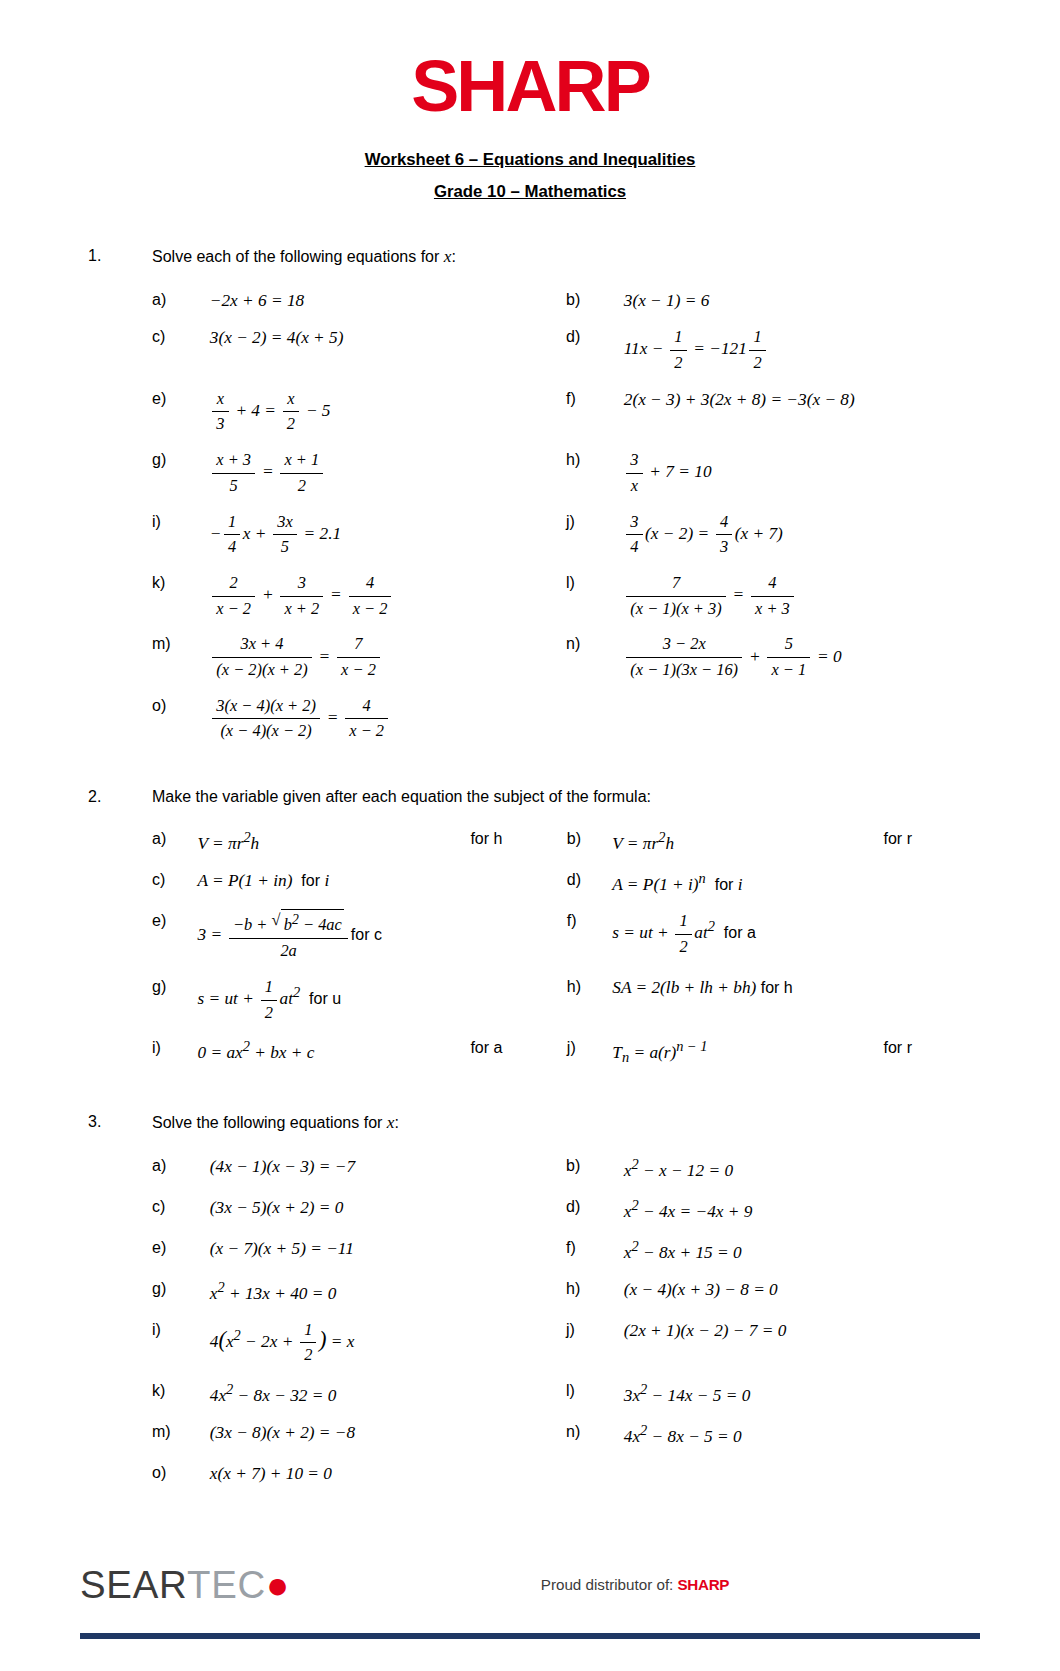SHARP
Worksheet 6 – Equations and Inequalities
Grade 10 – Mathematics
Solve each of the following equations for x:
| a) | −2x + 6 = 18 | b) | 3(x − 1) = 6 |
| c) | 3(x − 2) = 4(x + 5) | d) | 11x − 1 2 = −121 1 2 |
| e) | x 3 + 4 = x 2 − 5 | f) | 2(x − 3) + 3(2x + 8) = −3(x − 8) |
| g) | x + 3 5 = x + 1 2 | h) | 3 x + 7 = 10 |
| i) | − 1 4 x + 3x 5 = 2.1 | j) | 3 4 (x − 2) = 4 3 (x + 7) |
| k) | 2 x − 2 + 3 x + 2 = 4 x − 2 | l) | 7 (x − 1)(x + 3) = 4 x + 3 |
| m) | 3x + 4 (x − 2)(x + 2) = 7 x − 2 | n) | 3 − 2x (x − 1)(3x − 16) + 5 x − 1 = 0 |
| o) | 3(x − 4)(x + 2) (x − 4)(x − 2) = 4 x − 2 |
Make the variable given after each equation the subject of the formula:
| a) | V = πr 2 h | for h | b) | V = πr 2 h | for r |
| c) | A = P(1 + in) for i | | d) | A = P(1 + i) n for i | |
| e) | 3 = −b + b 2 − 4ac 2a for c | | f) | s = ut + 1 2 at 2 for a | |
| g) | s = ut + 1 2 at 2 for u | | h) | SA = 2(lb + lh + bh) for h | |
| i) | 0 = ax 2 + bx + c | for a | j) | T n = a(r) n − 1 | for r |
Solve the following equations for x:
| a) | (4x − 1)(x − 3) = −7 | b) | x 2 − x − 12 = 0 |
| c) | (3x − 5)(x + 2) = 0 | d) | x 2 − 4x = −4x + 9 |
| e) | (x − 7)(x + 5) = −11 | f) | x 2 − 8x + 15 = 0 |
| g) | x 2 + 13x + 40 = 0 | h) | (x − 4)(x + 3) − 8 = 0 |
| i) | 4 ( x 2 − 2x + 1 2 ) = x | j) | (2x + 1)(x − 2) − 7 = 0 |
| k) | 4x 2 − 8x − 32 = 0 | l) | 3x 2 − 14x − 5 = 0 |
| m) | (3x − 8)(x + 2) = −8 | n) | 4x 2 − 8x − 5 = 0 |
| o) | x(x + 7) + 10 = 0 |
SEAR TEC●
Proud distributor of: SHARP